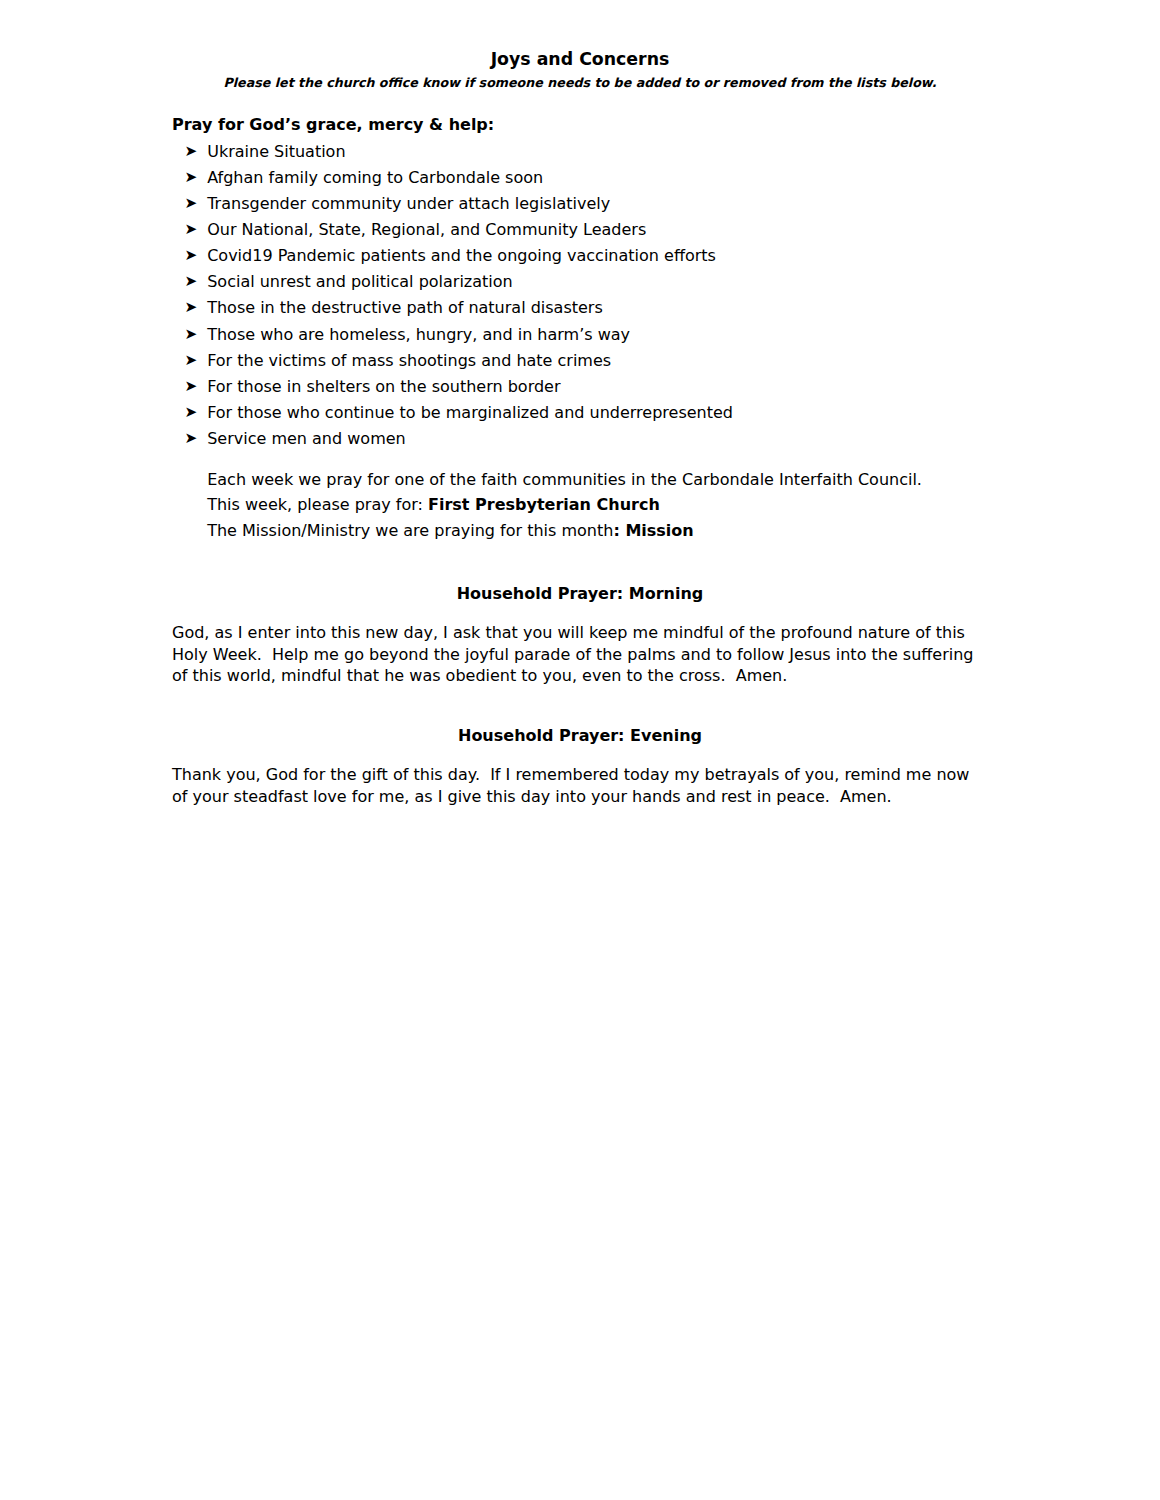Joys and Concerns
Please let the church office know if someone needs to be added to or removed from the lists below.
Pray for God’s grace, mercy & help:
Ukraine Situation
Afghan family coming to Carbondale soon
Transgender community under attach legislatively
Our National, State, Regional, and Community Leaders
Covid19 Pandemic patients and the ongoing vaccination efforts
Social unrest and political polarization
Those in the destructive path of natural disasters
Those who are homeless, hungry, and in harm’s way
For the victims of mass shootings and hate crimes
For those in shelters on the southern border
For those who continue to be marginalized and underrepresented
Service men and women
Each week we pray for one of the faith communities in the Carbondale Interfaith Council.
This week, please pray for: First Presbyterian Church
The Mission/Ministry we are praying for this month: Mission
Household Prayer: Morning
God, as I enter into this new day, I ask that you will keep me mindful of the profound nature of this Holy Week. Help me go beyond the joyful parade of the palms and to follow Jesus into the suffering of this world, mindful that he was obedient to you, even to the cross. Amen.
Household Prayer: Evening
Thank you, God for the gift of this day. If I remembered today my betrayals of you, remind me now of your steadfast love for me, as I give this day into your hands and rest in peace. Amen.